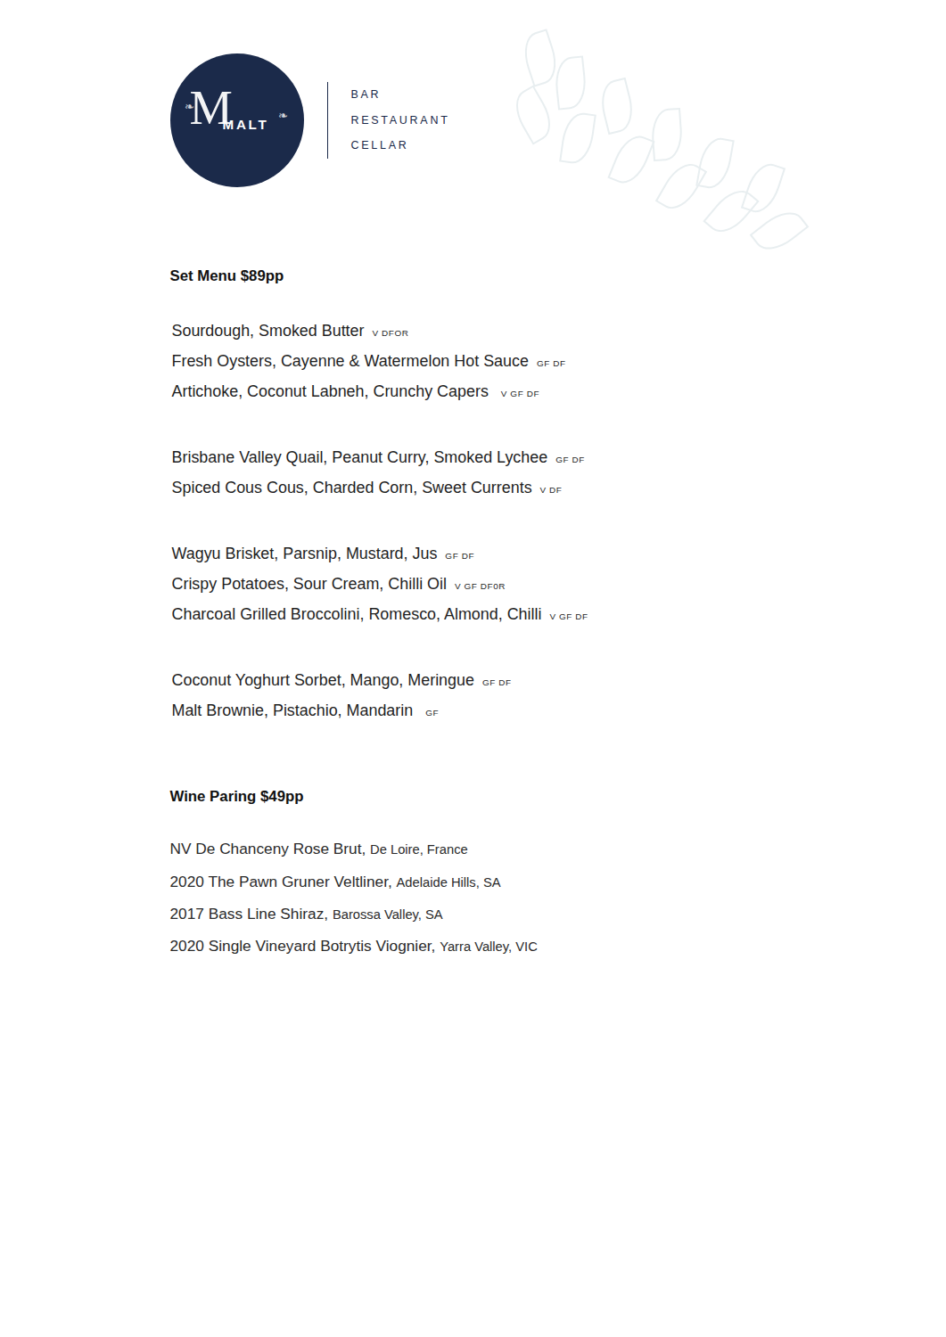M ❧ MALT ❧
BAR
RESTAURANT
CELLAR
Set Menu $89pp
Sourdough, Smoked Butter V DFOR
Fresh Oysters, Cayenne & Watermelon Hot Sauce GF DF
Artichoke, Coconut Labneh, Crunchy Capers V GF DF
Brisbane Valley Quail, Peanut Curry, Smoked Lychee GF DF
Spiced Cous Cous, Charded Corn, Sweet Currents V DF
Wagyu Brisket, Parsnip, Mustard, Jus GF DF
Crispy Potatoes, Sour Cream, Chilli Oil V GF DF0R
Charcoal Grilled Broccolini, Romesco, Almond, Chilli V GF DF
Coconut Yoghurt Sorbet, Mango, Meringue GF DF
Malt Brownie, Pistachio, Mandarin GF
Wine Paring $49pp
NV De Chanceny Rose Brut, De Loire, France
2020 The Pawn Gruner Veltliner, Adelaide Hills, SA
2017 Bass Line Shiraz, Barossa Valley, SA
2020 Single Vineyard Botrytis Viognier, Yarra Valley, VIC